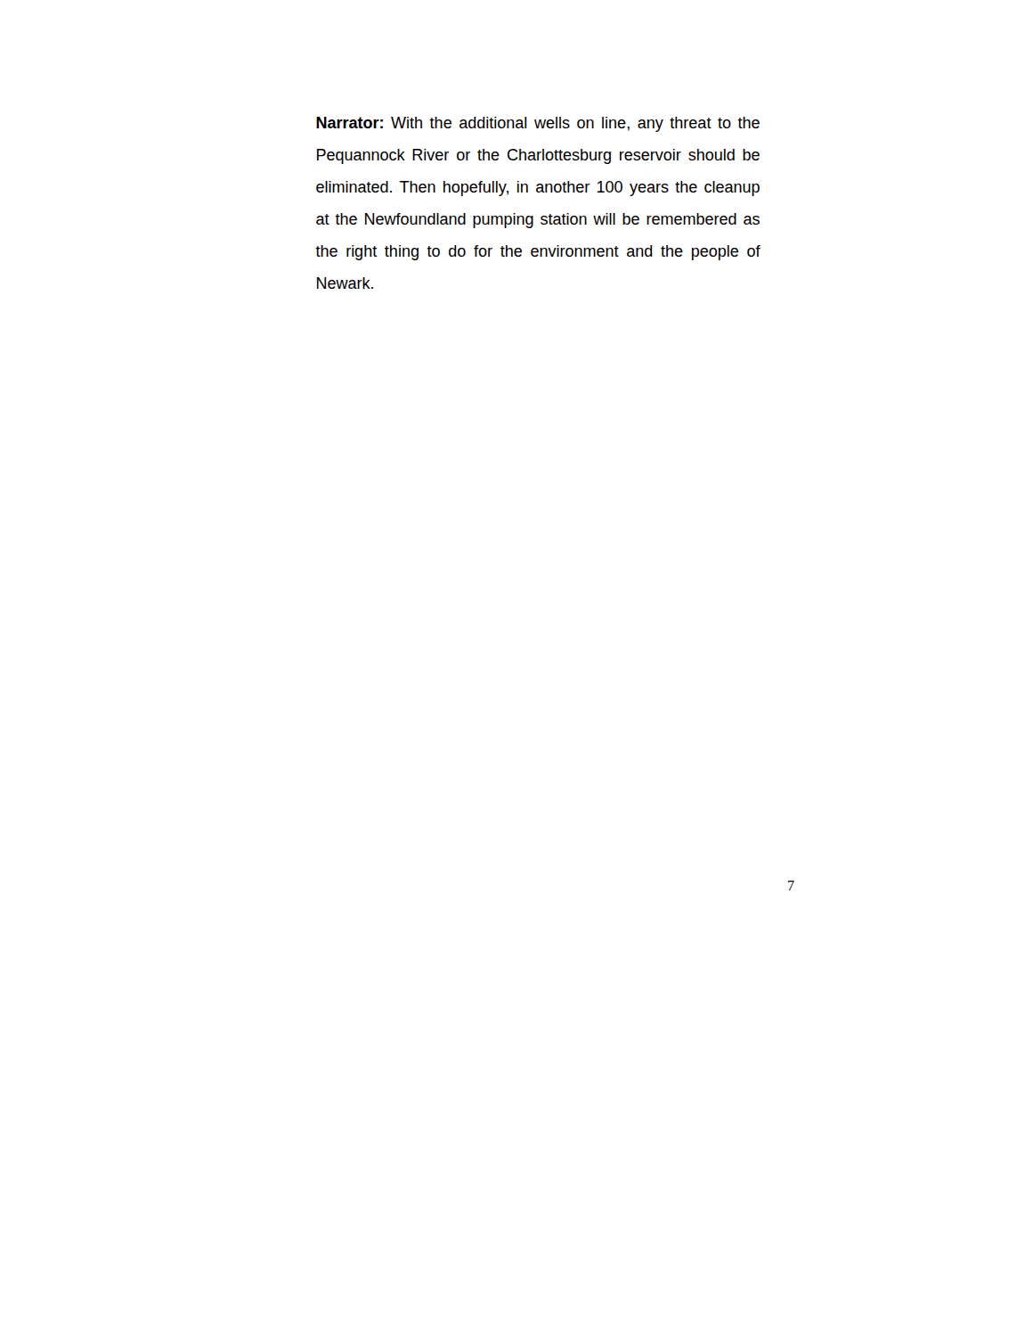Narrator: With the additional wells on line, any threat to the Pequannock River or the Charlottesburg reservoir should be eliminated. Then hopefully, in another 100 years the cleanup at the Newfoundland pumping station will be remembered as the right thing to do for the environment and the people of Newark.
7